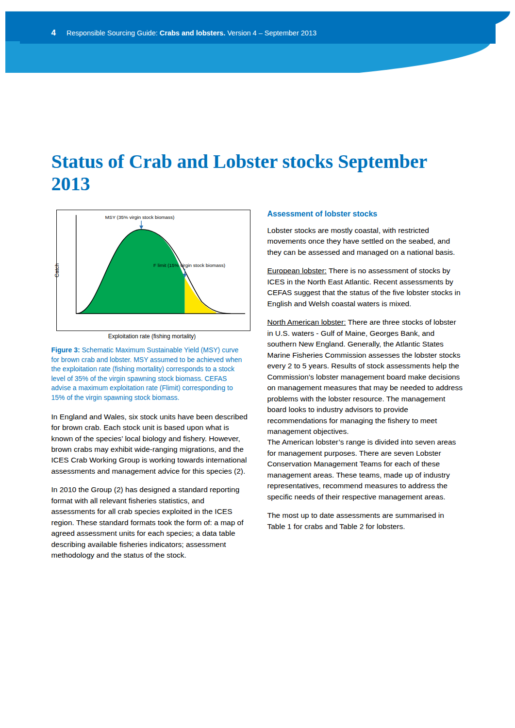4 Responsible Sourcing Guide: Crabs and lobsters. Version 4 – September 2013
Status of Crab and Lobster stocks September 2013
Catch MSY (35% virgin stock biomass) F limit (15% virgin stock biomass)
Exploitation rate (fishing mortality)
Figure 3: Schematic Maximum Sustainable Yield (MSY) curve for brown crab and lobster. MSY assumed to be achieved when the exploitation rate (fishing mortality) corresponds to a stock level of 35% of the virgin spawning stock biomass. CEFAS advise a maximum exploitation rate (Flimit) corresponding to 15% of the virgin spawning stock biomass.
In England and Wales, six stock units have been described for brown crab. Each stock unit is based upon what is known of the species’ local biology and fishery. However, brown crabs may exhibit wide-ranging migrations, and the ICES Crab Working Group is working towards international assessments and management advice for this species (2).
In 2010 the Group (2) has designed a standard reporting format with all relevant fisheries statistics, and assessments for all crab species exploited in the ICES region. These standard formats took the form of: a map of agreed assessment units for each species; a data table describing available fisheries indicators; assessment methodology and the status of the stock.
Assessment of lobster stocks
Lobster stocks are mostly coastal, with restricted movements once they have settled on the seabed, and they can be assessed and managed on a national basis.
European lobster: There is no assessment of stocks by ICES in the North East Atlantic. Recent assessments by CEFAS suggest that the status of the five lobster stocks in English and Welsh coastal waters is mixed.
North American lobster: There are three stocks of lobster in U.S. waters - Gulf of Maine, Georges Bank, and southern New England. Generally, the Atlantic States Marine Fisheries Commission assesses the lobster stocks every 2 to 5 years. Results of stock assessments help the Commission’s lobster management board make decisions on management measures that may be needed to address problems with the lobster resource. The management board looks to industry advisors to provide recommendations for managing the fishery to meet management objectives.
The American lobster’s range is divided into seven areas for management purposes. There are seven Lobster Conservation Management Teams for each of these management areas. These teams, made up of industry representatives, recommend measures to address the specific needs of their respective management areas.
The most up to date assessments are summarised in Table 1 for crabs and Table 2 for lobsters.